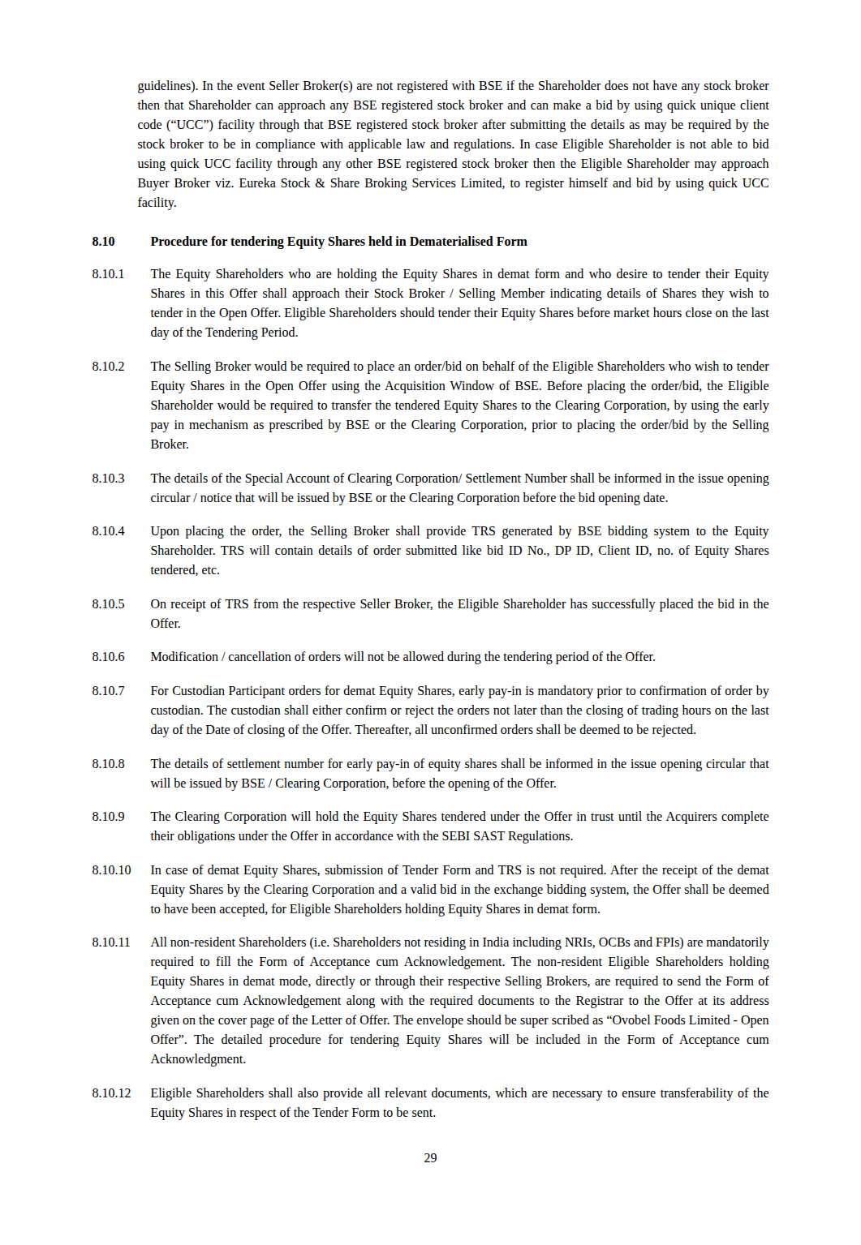guidelines). In the event Seller Broker(s) are not registered with BSE if the Shareholder does not have any stock broker then that Shareholder can approach any BSE registered stock broker and can make a bid by using quick unique client code (“UCC”) facility through that BSE registered stock broker after submitting the details as may be required by the stock broker to be in compliance with applicable law and regulations. In case Eligible Shareholder is not able to bid using quick UCC facility through any other BSE registered stock broker then the Eligible Shareholder may approach Buyer Broker viz. Eureka Stock & Share Broking Services Limited, to register himself and bid by using quick UCC facility.
8.10 Procedure for tendering Equity Shares held in Dematerialised Form
8.10.1
The Equity Shareholders who are holding the Equity Shares in demat form and who desire to tender their Equity Shares in this Offer shall approach their Stock Broker / Selling Member indicating details of Shares they wish to tender in the Open Offer. Eligible Shareholders should tender their Equity Shares before market hours close on the last day of the Tendering Period.
8.10.2
The Selling Broker would be required to place an order/bid on behalf of the Eligible Shareholders who wish to tender Equity Shares in the Open Offer using the Acquisition Window of BSE. Before placing the order/bid, the Eligible Shareholder would be required to transfer the tendered Equity Shares to the Clearing Corporation, by using the early pay in mechanism as prescribed by BSE or the Clearing Corporation, prior to placing the order/bid by the Selling Broker.
8.10.3
The details of the Special Account of Clearing Corporation/ Settlement Number shall be informed in the issue opening circular / notice that will be issued by BSE or the Clearing Corporation before the bid opening date.
8.10.4
Upon placing the order, the Selling Broker shall provide TRS generated by BSE bidding system to the Equity Shareholder. TRS will contain details of order submitted like bid ID No., DP ID, Client ID, no. of Equity Shares tendered, etc.
8.10.5
On receipt of TRS from the respective Seller Broker, the Eligible Shareholder has successfully placed the bid in the Offer.
8.10.6
Modification / cancellation of orders will not be allowed during the tendering period of the Offer.
8.10.7
For Custodian Participant orders for demat Equity Shares, early pay-in is mandatory prior to confirmation of order by custodian. The custodian shall either confirm or reject the orders not later than the closing of trading hours on the last day of the Date of closing of the Offer. Thereafter, all unconfirmed orders shall be deemed to be rejected.
8.10.8
The details of settlement number for early pay-in of equity shares shall be informed in the issue opening circular that will be issued by BSE / Clearing Corporation, before the opening of the Offer.
8.10.9
The Clearing Corporation will hold the Equity Shares tendered under the Offer in trust until the Acquirers complete their obligations under the Offer in accordance with the SEBI SAST Regulations.
8.10.10
In case of demat Equity Shares, submission of Tender Form and TRS is not required. After the receipt of the demat Equity Shares by the Clearing Corporation and a valid bid in the exchange bidding system, the Offer shall be deemed to have been accepted, for Eligible Shareholders holding Equity Shares in demat form.
8.10.11
All non-resident Shareholders (i.e. Shareholders not residing in India including NRIs, OCBs and FPIs) are mandatorily required to fill the Form of Acceptance cum Acknowledgement. The non-resident Eligible Shareholders holding Equity Shares in demat mode, directly or through their respective Selling Brokers, are required to send the Form of Acceptance cum Acknowledgement along with the required documents to the Registrar to the Offer at its address given on the cover page of the Letter of Offer. The envelope should be super scribed as “Ovobel Foods Limited - Open Offer”. The detailed procedure for tendering Equity Shares will be included in the Form of Acceptance cum Acknowledgment.
8.10.12
Eligible Shareholders shall also provide all relevant documents, which are necessary to ensure transferability of the Equity Shares in respect of the Tender Form to be sent.
29